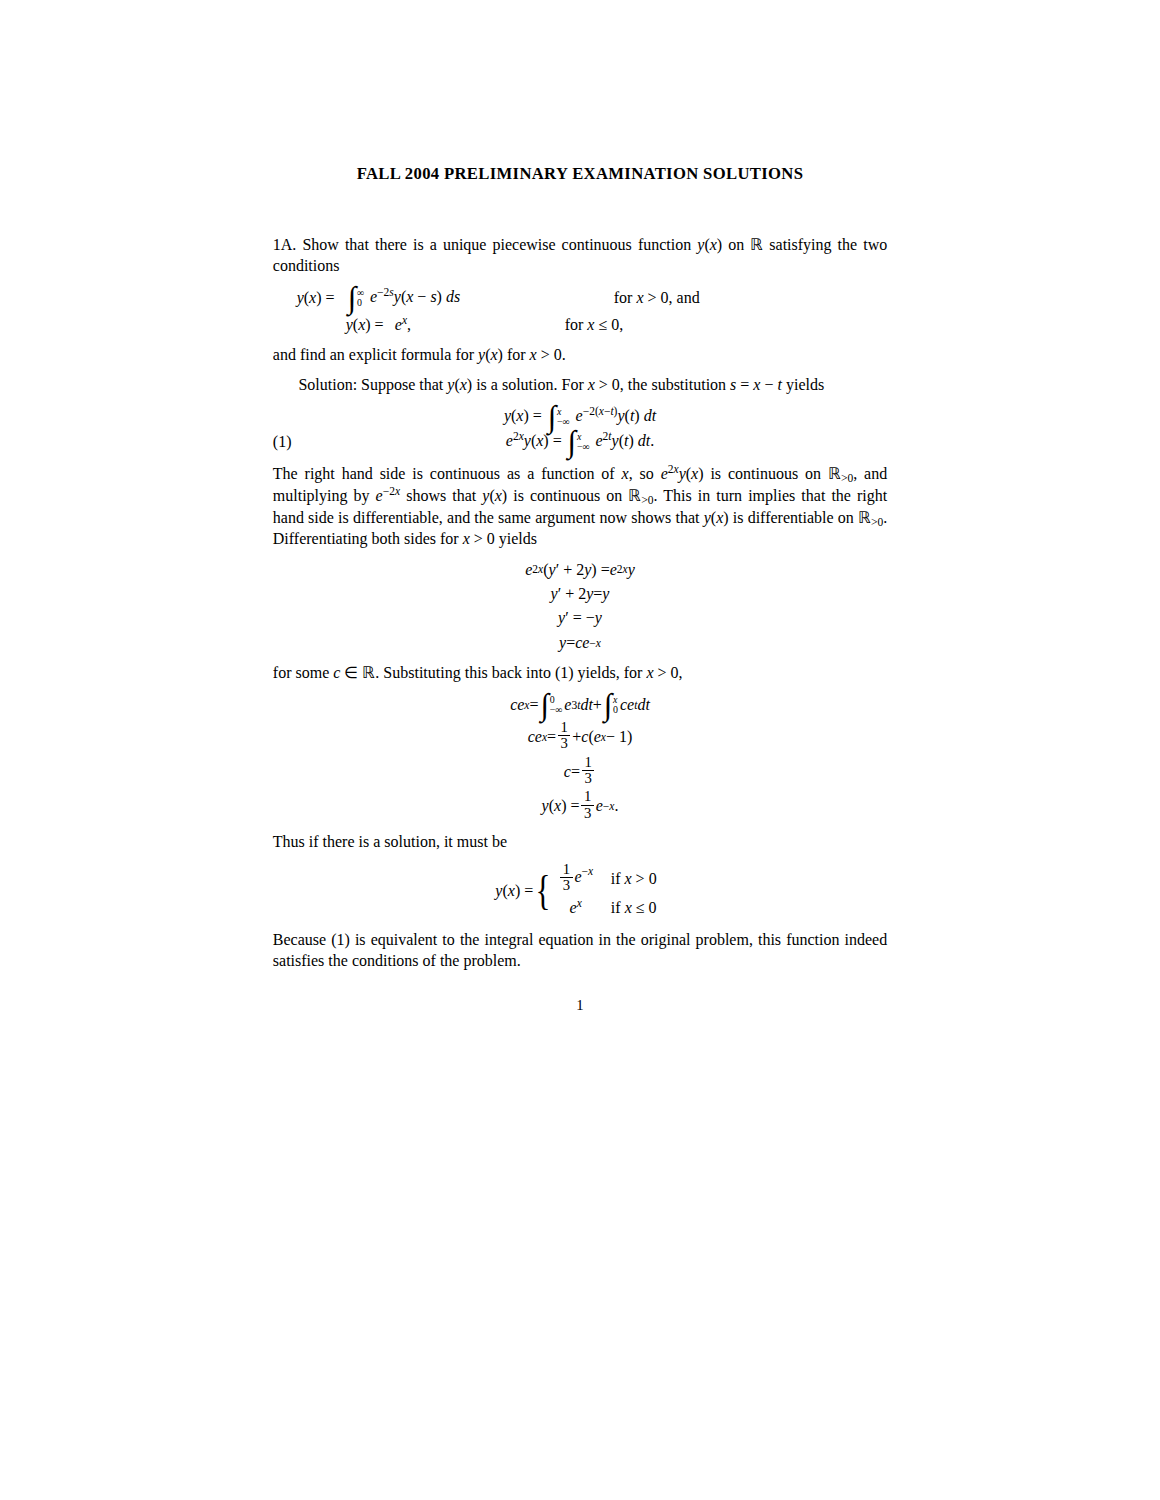FALL 2004 PRELIMINARY EXAMINATION SOLUTIONS
1A. Show that there is a unique piecewise continuous function y(x) on ℝ satisfying the two conditions
y(x) = ∫∞0 e−2sy(x − s) ds for x > 0, and
y(x) = ex, for x ≤ 0,
and find an explicit formula for y(x) for x > 0.
Solution: Suppose that y(x) is a solution. For x > 0, the substitution s = x − t yields
y(x) = ∫x−∞ e−2(x−t)y(t) dt
(1) e2xy(x) = ∫x−∞ e2ty(t) dt.
The right hand side is continuous as a function of x, so e2xy(x) is continuous on ℝ>0, and multiplying by e−2x shows that y(x) is continuous on ℝ>0. This in turn implies that the right hand side is differentiable, and the same argument now shows that y(x) is differentiable on ℝ>0. Differentiating both sides for x > 0 yields
e2x(y′ + 2y) = e2xy
y′ + 2y = y
y′ = −y
y = ce−x
for some c ∈ ℝ. Substituting this back into (1) yields, for x > 0,
cex = ∫0−∞ e3t dt + ∫x 0 cet dt
cex = 13 + c(ex − 1)
c = 13
y(x) = 13 e−x.
Thus if there is a solution, it must be
y(x) = {
| 1 3 e − x | if x > 0 |
| e x | if x ≤ 0 |
Because (1) is equivalent to the integral equation in the original problem, this function indeed satisfies the conditions of the problem.
1